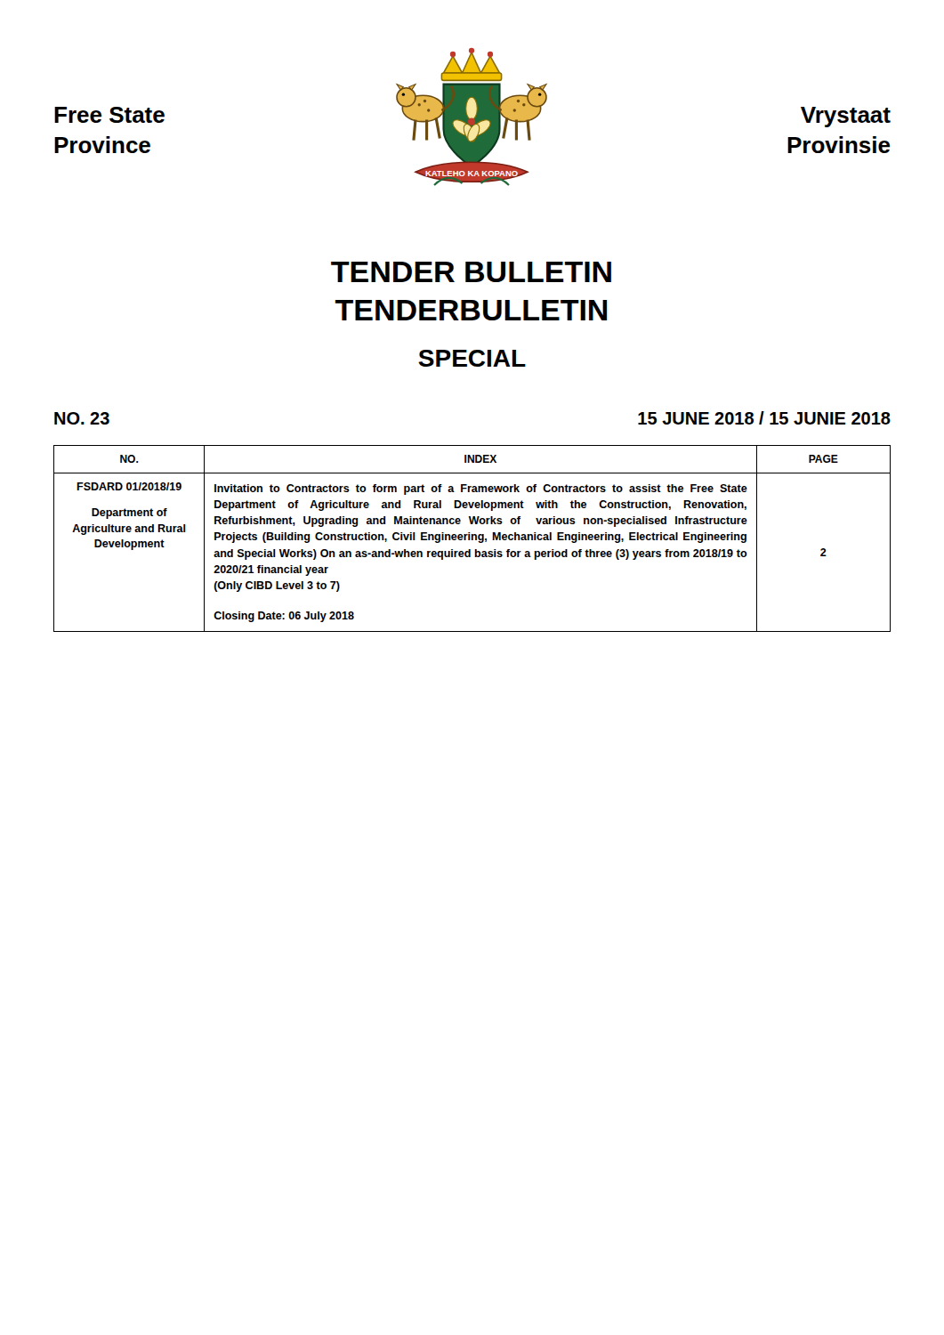Free State
Province
KATLEHO KA KOPANO
Vrystaat
Provinsie
TENDER BULLETIN
TENDERBULLETIN
SPECIAL
NO. 23 15 JUNE 2018 / 15 JUNIE 2018
| NO. | INDEX | PAGE |
| --- | --- | --- |
| FSDARD 01/2018/19 Department of Agriculture and Rural Development | Invitation to Contractors to form part of a Framework of Contractors to assist the Free State Department of Agriculture and Rural Development with the Construction, Renovation, Refurbishment, Upgrading and Maintenance Works of various non-specialised Infrastructure Projects (Building Construction, Civil Engineering, Mechanical Engineering, Electrical Engineering and Special Works) On an as-and-when required basis for a period of three (3) years from 2018/19 to 2020/21 financial year (Only CIBD Level 3 to 7) Closing Date: 06 July 2018 | 2 |